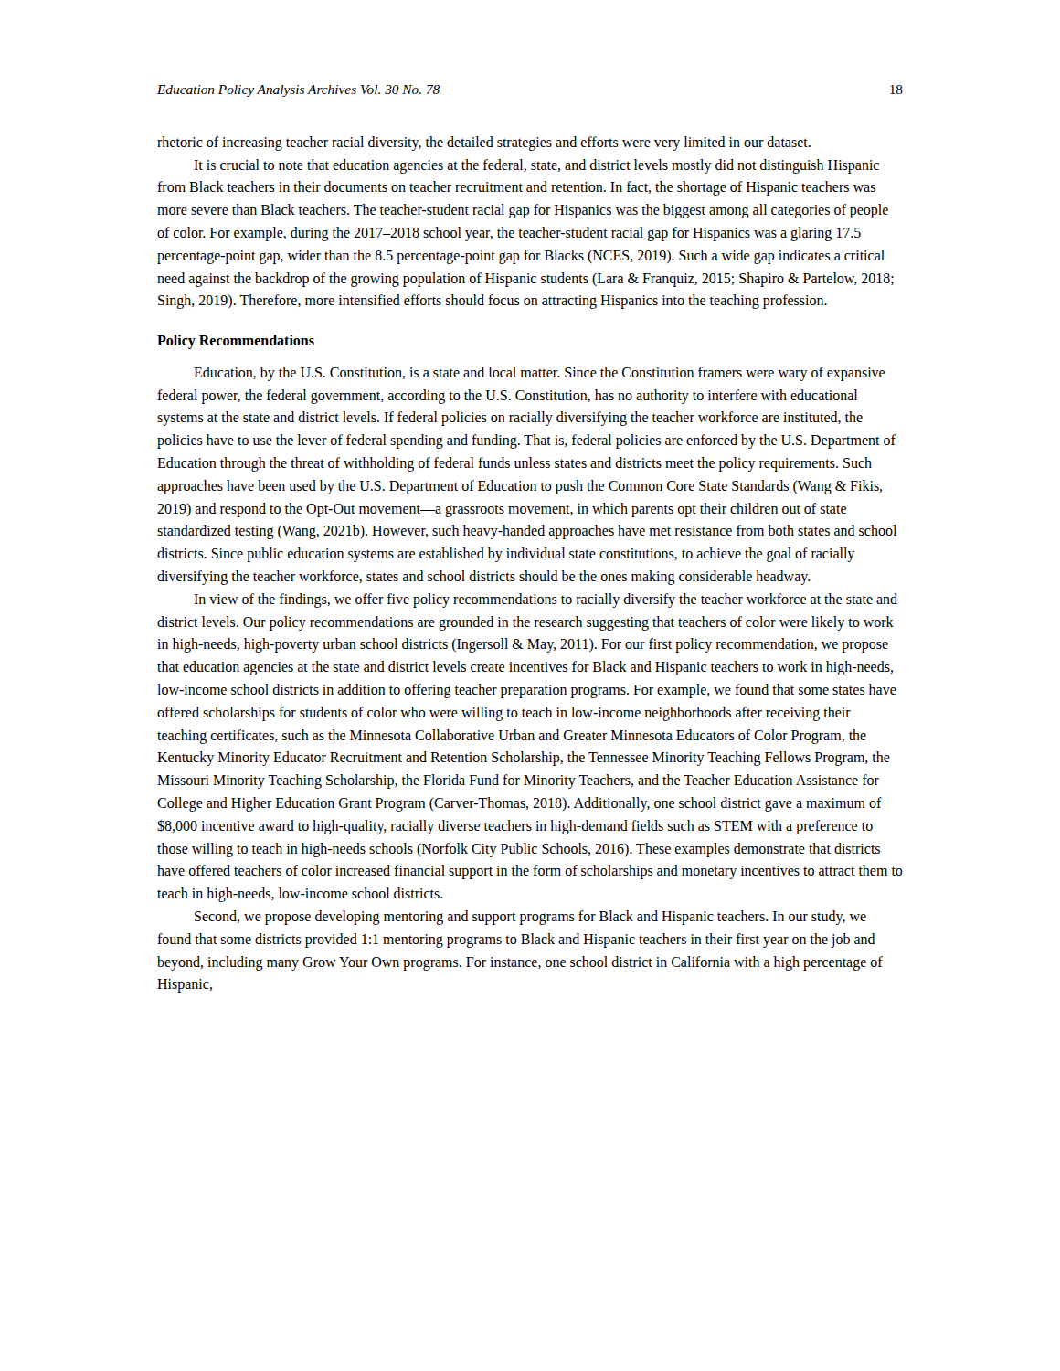Education Policy Analysis Archives Vol. 30 No. 78 18
rhetoric of increasing teacher racial diversity, the detailed strategies and efforts were very limited in our dataset.
It is crucial to note that education agencies at the federal, state, and district levels mostly did not distinguish Hispanic from Black teachers in their documents on teacher recruitment and retention. In fact, the shortage of Hispanic teachers was more severe than Black teachers. The teacher-student racial gap for Hispanics was the biggest among all categories of people of color. For example, during the 2017–2018 school year, the teacher-student racial gap for Hispanics was a glaring 17.5 percentage-point gap, wider than the 8.5 percentage-point gap for Blacks (NCES, 2019). Such a wide gap indicates a critical need against the backdrop of the growing population of Hispanic students (Lara & Franquiz, 2015; Shapiro & Partelow, 2018; Singh, 2019). Therefore, more intensified efforts should focus on attracting Hispanics into the teaching profession.
Policy Recommendations
Education, by the U.S. Constitution, is a state and local matter. Since the Constitution framers were wary of expansive federal power, the federal government, according to the U.S. Constitution, has no authority to interfere with educational systems at the state and district levels. If federal policies on racially diversifying the teacher workforce are instituted, the policies have to use the lever of federal spending and funding. That is, federal policies are enforced by the U.S. Department of Education through the threat of withholding of federal funds unless states and districts meet the policy requirements. Such approaches have been used by the U.S. Department of Education to push the Common Core State Standards (Wang & Fikis, 2019) and respond to the Opt-Out movement—a grassroots movement, in which parents opt their children out of state standardized testing (Wang, 2021b). However, such heavy-handed approaches have met resistance from both states and school districts. Since public education systems are established by individual state constitutions, to achieve the goal of racially diversifying the teacher workforce, states and school districts should be the ones making considerable headway.
In view of the findings, we offer five policy recommendations to racially diversify the teacher workforce at the state and district levels. Our policy recommendations are grounded in the research suggesting that teachers of color were likely to work in high-needs, high-poverty urban school districts (Ingersoll & May, 2011). For our first policy recommendation, we propose that education agencies at the state and district levels create incentives for Black and Hispanic teachers to work in high-needs, low-income school districts in addition to offering teacher preparation programs. For example, we found that some states have offered scholarships for students of color who were willing to teach in low-income neighborhoods after receiving their teaching certificates, such as the Minnesota Collaborative Urban and Greater Minnesota Educators of Color Program, the Kentucky Minority Educator Recruitment and Retention Scholarship, the Tennessee Minority Teaching Fellows Program, the Missouri Minority Teaching Scholarship, the Florida Fund for Minority Teachers, and the Teacher Education Assistance for College and Higher Education Grant Program (Carver-Thomas, 2018). Additionally, one school district gave a maximum of $8,000 incentive award to high-quality, racially diverse teachers in high-demand fields such as STEM with a preference to those willing to teach in high-needs schools (Norfolk City Public Schools, 2016). These examples demonstrate that districts have offered teachers of color increased financial support in the form of scholarships and monetary incentives to attract them to teach in high-needs, low-income school districts.
Second, we propose developing mentoring and support programs for Black and Hispanic teachers. In our study, we found that some districts provided 1:1 mentoring programs to Black and Hispanic teachers in their first year on the job and beyond, including many Grow Your Own programs. For instance, one school district in California with a high percentage of Hispanic,